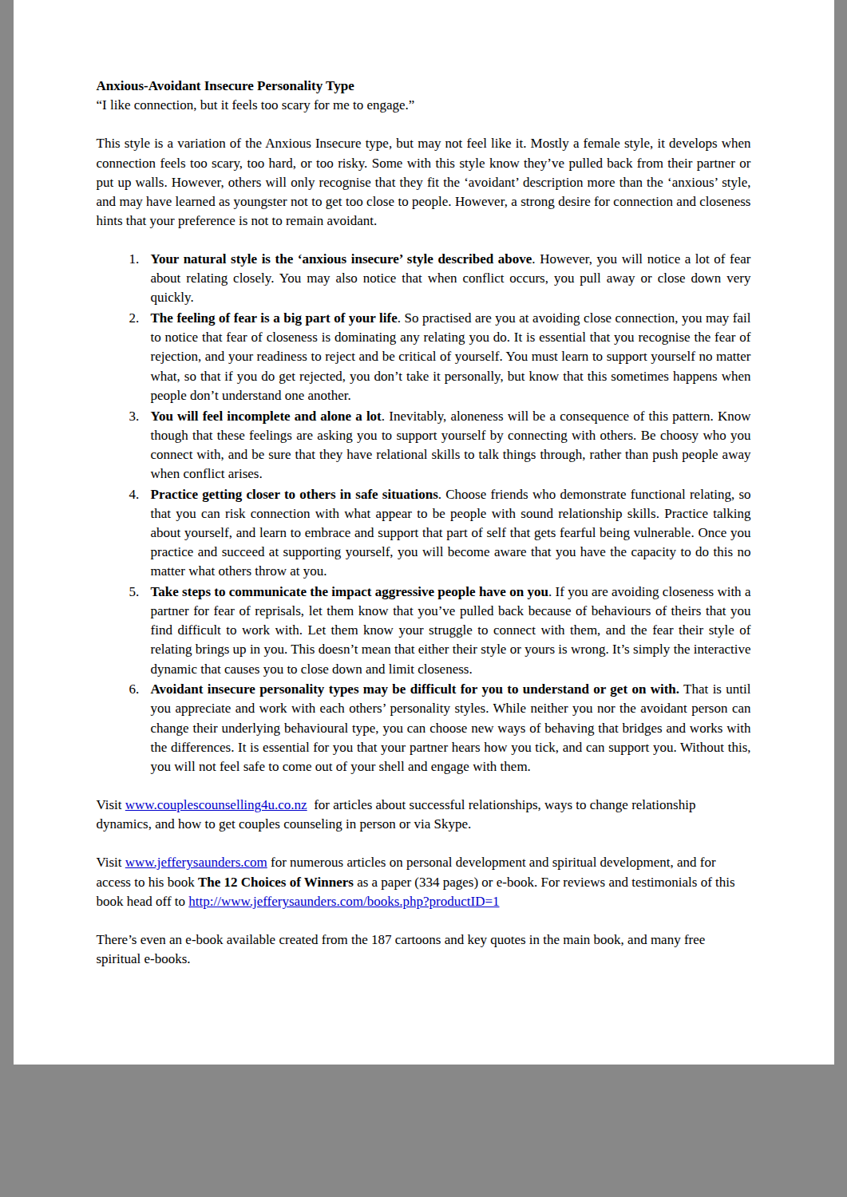Anxious-Avoidant Insecure Personality Type
“I like connection, but it feels too scary for me to engage.”
This style is a variation of the Anxious Insecure type, but may not feel like it. Mostly a female style, it develops when connection feels too scary, too hard, or too risky. Some with this style know they’ve pulled back from their partner or put up walls. However, others will only recognise that they fit the ‘avoidant’ description more than the ‘anxious’ style, and may have learned as youngster not to get too close to people. However, a strong desire for connection and closeness hints that your preference is not to remain avoidant.
Your natural style is the ‘anxious insecure’ style described above. However, you will notice a lot of fear about relating closely. You may also notice that when conflict occurs, you pull away or close down very quickly.
The feeling of fear is a big part of your life. So practised are you at avoiding close connection, you may fail to notice that fear of closeness is dominating any relating you do. It is essential that you recognise the fear of rejection, and your readiness to reject and be critical of yourself. You must learn to support yourself no matter what, so that if you do get rejected, you don’t take it personally, but know that this sometimes happens when people don’t understand one another.
You will feel incomplete and alone a lot. Inevitably, aloneness will be a consequence of this pattern. Know though that these feelings are asking you to support yourself by connecting with others. Be choosy who you connect with, and be sure that they have relational skills to talk things through, rather than push people away when conflict arises.
Practice getting closer to others in safe situations. Choose friends who demonstrate functional relating, so that you can risk connection with what appear to be people with sound relationship skills. Practice talking about yourself, and learn to embrace and support that part of self that gets fearful being vulnerable. Once you practice and succeed at supporting yourself, you will become aware that you have the capacity to do this no matter what others throw at you.
Take steps to communicate the impact aggressive people have on you. If you are avoiding closeness with a partner for fear of reprisals, let them know that you’ve pulled back because of behaviours of theirs that you find difficult to work with. Let them know your struggle to connect with them, and the fear their style of relating brings up in you. This doesn’t mean that either their style or yours is wrong. It’s simply the interactive dynamic that causes you to close down and limit closeness.
Avoidant insecure personality types may be difficult for you to understand or get on with. That is until you appreciate and work with each others’ personality styles. While neither you nor the avoidant person can change their underlying behavioural type, you can choose new ways of behaving that bridges and works with the differences. It is essential for you that your partner hears how you tick, and can support you. Without this, you will not feel safe to come out of your shell and engage with them.
Visit www.couplescounselling4u.co.nz for articles about successful relationships, ways to change relationship dynamics, and how to get couples counseling in person or via Skype.
Visit www.jefferysaunders.com for numerous articles on personal development and spiritual development, and for access to his book The 12 Choices of Winners as a paper (334 pages) or e-book. For reviews and testimonials of this book head off to http://www.jefferysaunders.com/books.php?productID=1
There’s even an e-book available created from the 187 cartoons and key quotes in the main book, and many free spiritual e-books.